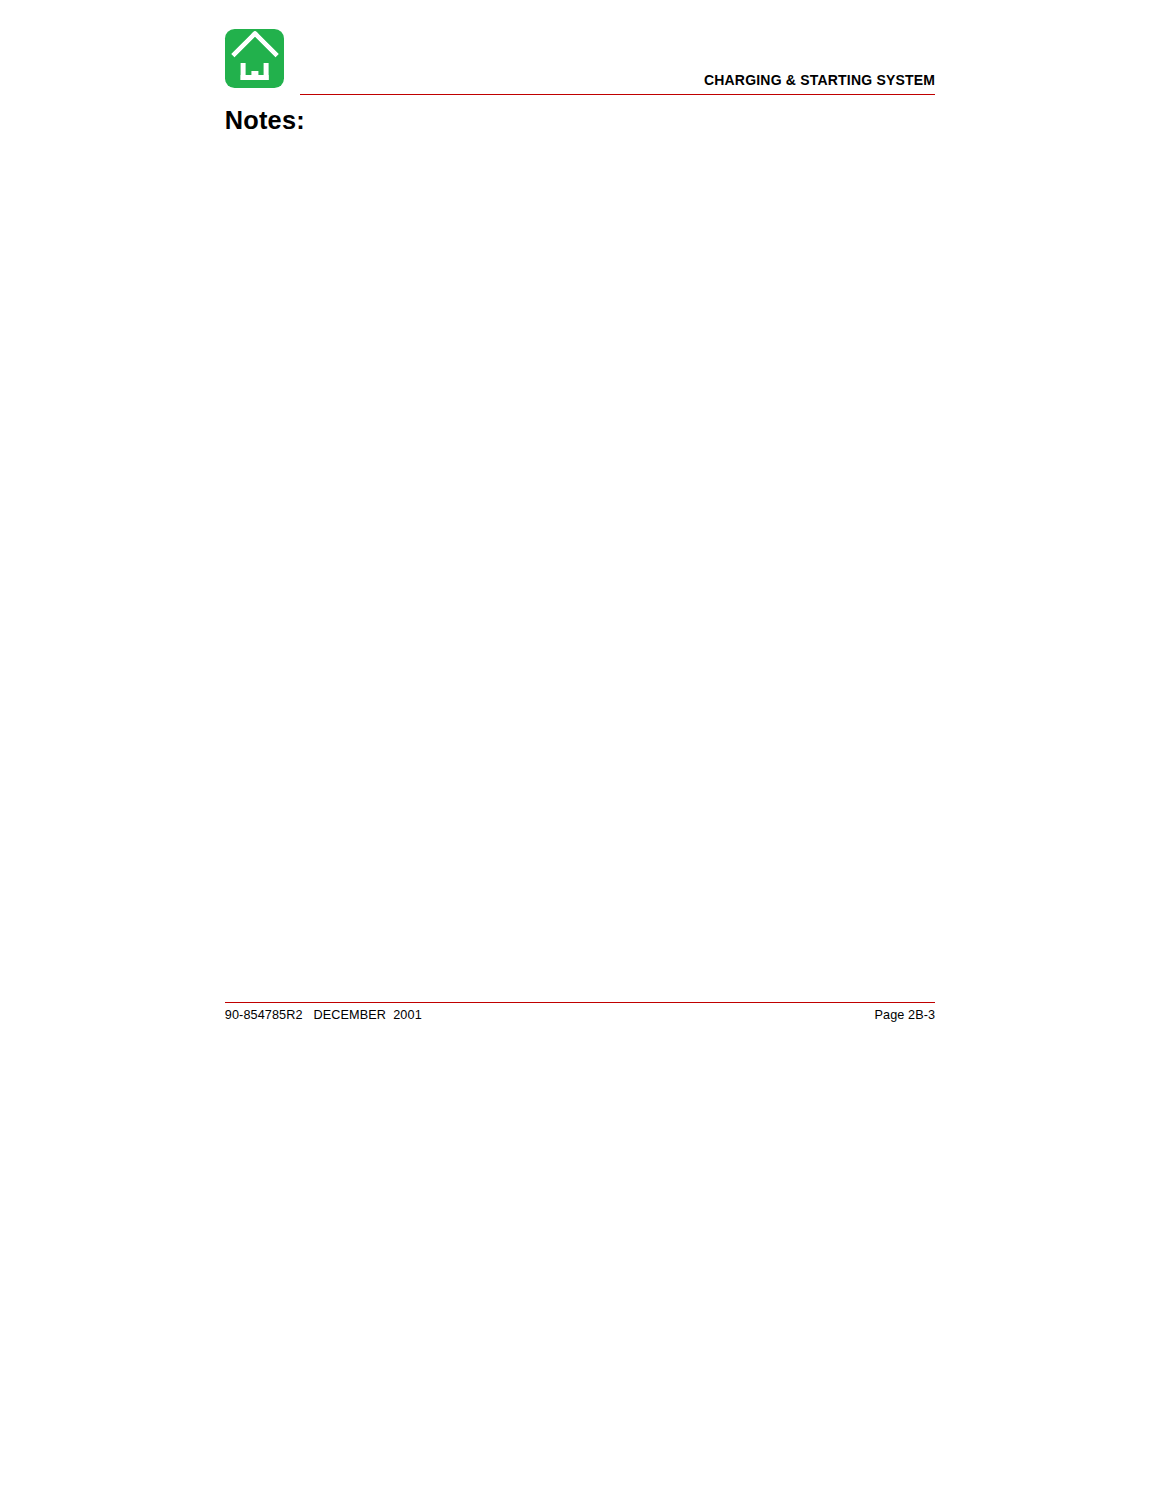CHARGING & STARTING SYSTEM
Notes:
90-854785R2 DECEMBER 2001
Page 2B-3